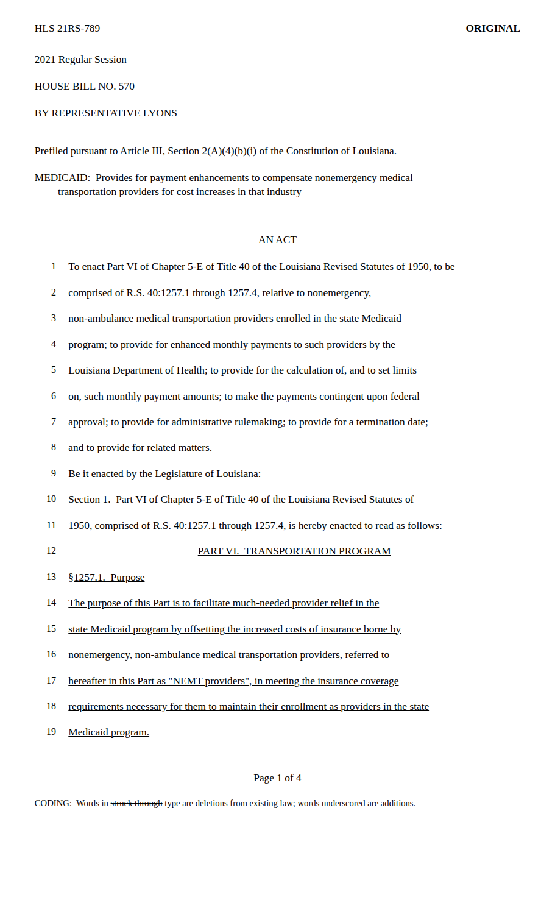HLS 21RS-789
ORIGINAL
2021 Regular Session
HOUSE BILL NO. 570
BY REPRESENTATIVE LYONS
Prefiled pursuant to Article III, Section 2(A)(4)(b)(i) of the Constitution of Louisiana.
MEDICAID: Provides for payment enhancements to compensate nonemergency medical transportation providers for cost increases in that industry
AN ACT
To enact Part VI of Chapter 5-E of Title 40 of the Louisiana Revised Statutes of 1950, to be
comprised of R.S. 40:1257.1 through 1257.4, relative to nonemergency,
non-ambulance medical transportation providers enrolled in the state Medicaid
program; to provide for enhanced monthly payments to such providers by the
Louisiana Department of Health; to provide for the calculation of, and to set limits
on, such monthly payment amounts; to make the payments contingent upon federal
approval; to provide for administrative rulemaking; to provide for a termination date;
and to provide for related matters.
Be it enacted by the Legislature of Louisiana:
Section 1. Part VI of Chapter 5-E of Title 40 of the Louisiana Revised Statutes of
1950, comprised of R.S. 40:1257.1 through 1257.4, is hereby enacted to read as follows:
PART VI. TRANSPORTATION PROGRAM
§1257.1. Purpose
The purpose of this Part is to facilitate much-needed provider relief in the
state Medicaid program by offsetting the increased costs of insurance borne by
nonemergency, non-ambulance medical transportation providers, referred to
hereafter in this Part as "NEMT providers", in meeting the insurance coverage
requirements necessary for them to maintain their enrollment as providers in the state
Medicaid program.
Page 1 of 4
CODING: Words in struck through type are deletions from existing law; words underscored are additions.